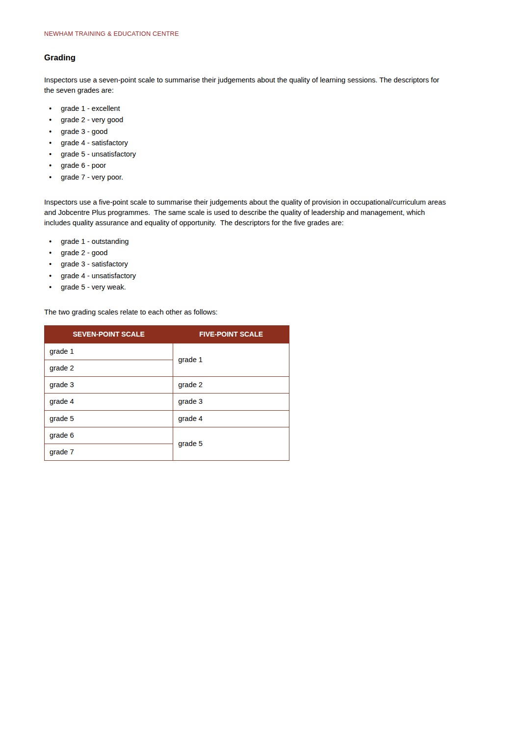NEWHAM TRAINING & EDUCATION CENTRE
Grading
Inspectors use a seven-point scale to summarise their judgements about the quality of learning sessions. The descriptors for the seven grades are:
grade 1 - excellent
grade 2 - very good
grade 3 - good
grade 4 - satisfactory
grade 5 - unsatisfactory
grade 6 - poor
grade 7 - very poor.
Inspectors use a five-point scale to summarise their judgements about the quality of provision in occupational/curriculum areas and Jobcentre Plus programmes. The same scale is used to describe the quality of leadership and management, which includes quality assurance and equality of opportunity. The descriptors for the five grades are:
grade 1 - outstanding
grade 2 - good
grade 3 - satisfactory
grade 4 - unsatisfactory
grade 5 - very weak.
The two grading scales relate to each other as follows:
| SEVEN-POINT SCALE | FIVE-POINT SCALE |
| --- | --- |
| grade 1 | grade 1 |
| grade 2 |
| grade 3 | grade 2 |
| grade 4 | grade 3 |
| grade 5 | grade 4 |
| grade 6 | grade 5 |
| grade 7 |